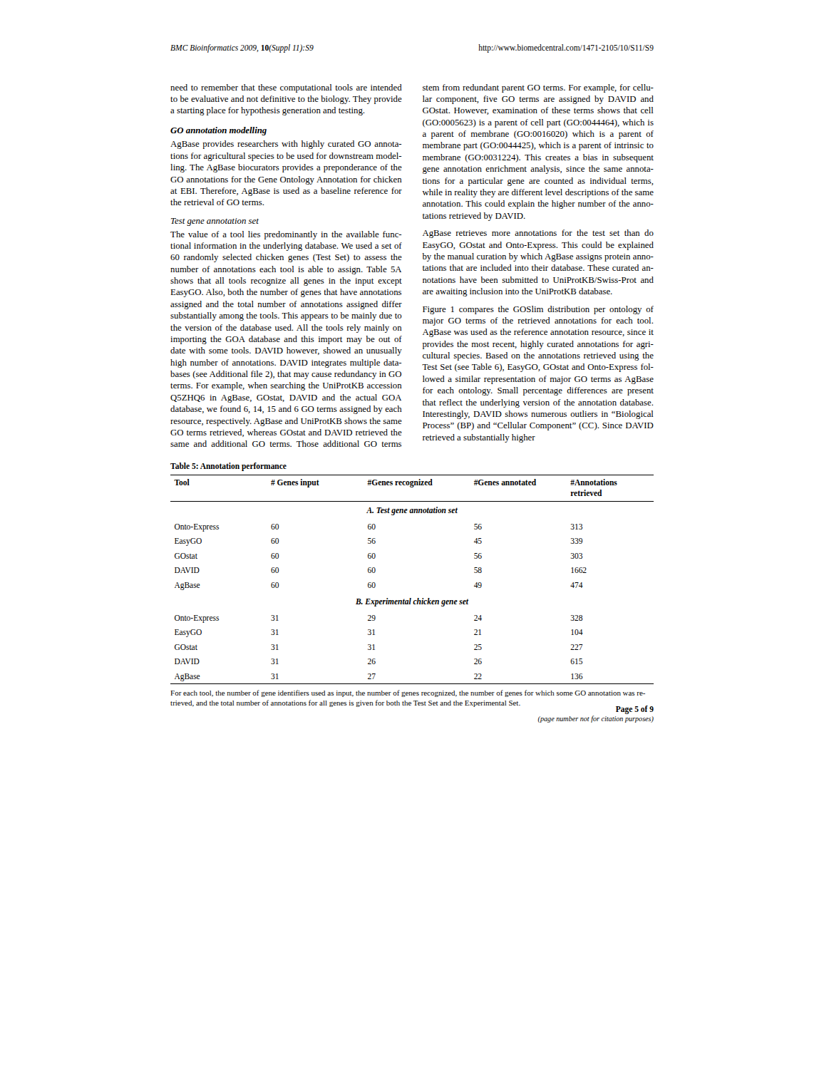BMC Bioinformatics 2009, 10(Suppl 11):S9
http://www.biomedcentral.com/1471-2105/10/S11/S9
need to remember that these computational tools are intended to be evaluative and not definitive to the biology. They provide a starting place for hypothesis generation and testing.
GO annotation modelling
AgBase provides researchers with highly curated GO annotations for agricultural species to be used for downstream modelling. The AgBase biocurators provides a preponderance of the GO annotations for the Gene Ontology Annotation for chicken at EBI. Therefore, AgBase is used as a baseline reference for the retrieval of GO terms.
Test gene annotation set
The value of a tool lies predominantly in the available functional information in the underlying database. We used a set of 60 randomly selected chicken genes (Test Set) to assess the number of annotations each tool is able to assign. Table 5A shows that all tools recognize all genes in the input except EasyGO. Also, both the number of genes that have annotations assigned and the total number of annotations assigned differ substantially among the tools. This appears to be mainly due to the version of the database used. All the tools rely mainly on importing the GOA database and this import may be out of date with some tools. DAVID however, showed an unusually high number of annotations. DAVID integrates multiple databases (see Additional file 2), that may cause redundancy in GO terms. For example, when searching the UniProtKB accession Q5ZHQ6 in AgBase, GOstat, DAVID and the actual GOA database, we found 6, 14, 15 and 6 GO terms assigned by each resource, respectively. AgBase and UniProtKB shows the same GO terms retrieved, whereas GOstat and DAVID retrieved the same and additional GO terms. Those additional GO terms stem from redundant parent GO terms. For example, for cellular component, five GO terms are assigned by DAVID and GOstat. However, examination of these terms shows that cell (GO:0005623) is a parent of cell part (GO:0044464), which is a parent of membrane (GO:0016020) which is a parent of membrane part (GO:0044425), which is a parent of intrinsic to membrane (GO:0031224). This creates a bias in subsequent gene annotation enrichment analysis, since the same annotations for a particular gene are counted as individual terms, while in reality they are different level descriptions of the same annotation. This could explain the higher number of the annotations retrieved by DAVID.
AgBase retrieves more annotations for the test set than do EasyGO, GOstat and Onto-Express. This could be explained by the manual curation by which AgBase assigns protein annotations that are included into their database. These curated annotations have been submitted to UniProtKB/Swiss-Prot and are awaiting inclusion into the UniProtKB database.
Figure 1 compares the GOSlim distribution per ontology of major GO terms of the retrieved annotations for each tool. AgBase was used as the reference annotation resource, since it provides the most recent, highly curated annotations for agricultural species. Based on the annotations retrieved using the Test Set (see Table 6), EasyGO, GOstat and Onto-Express followed a similar representation of major GO terms as AgBase for each ontology. Small percentage differences are present that reflect the underlying version of the annotation database. Interestingly, DAVID shows numerous outliers in “Biological Process” (BP) and “Cellular Component” (CC). Since DAVID retrieved a substantially higher
Table 5: Annotation performance
| Tool | # Genes input | #Genes recognized | #Genes annotated | #Annotations retrieved |
| --- | --- | --- | --- | --- |
| A. Test gene annotation set |
| Onto-Express | 60 | 60 | 56 | 313 |
| EasyGO | 60 | 56 | 45 | 339 |
| GOstat | 60 | 60 | 56 | 303 |
| DAVID | 60 | 60 | 58 | 1662 |
| AgBase | 60 | 60 | 49 | 474 |
| B. Experimental chicken gene set |
| Onto-Express | 31 | 29 | 24 | 328 |
| EasyGO | 31 | 31 | 21 | 104 |
| GOstat | 31 | 31 | 25 | 227 |
| DAVID | 31 | 26 | 26 | 615 |
| AgBase | 31 | 27 | 22 | 136 |
For each tool, the number of gene identifiers used as input, the number of genes recognized, the number of genes for which some GO annotation was retrieved, and the total number of annotations for all genes is given for both the Test Set and the Experimental Set.
Page 5 of 9
(page number not for citation purposes)